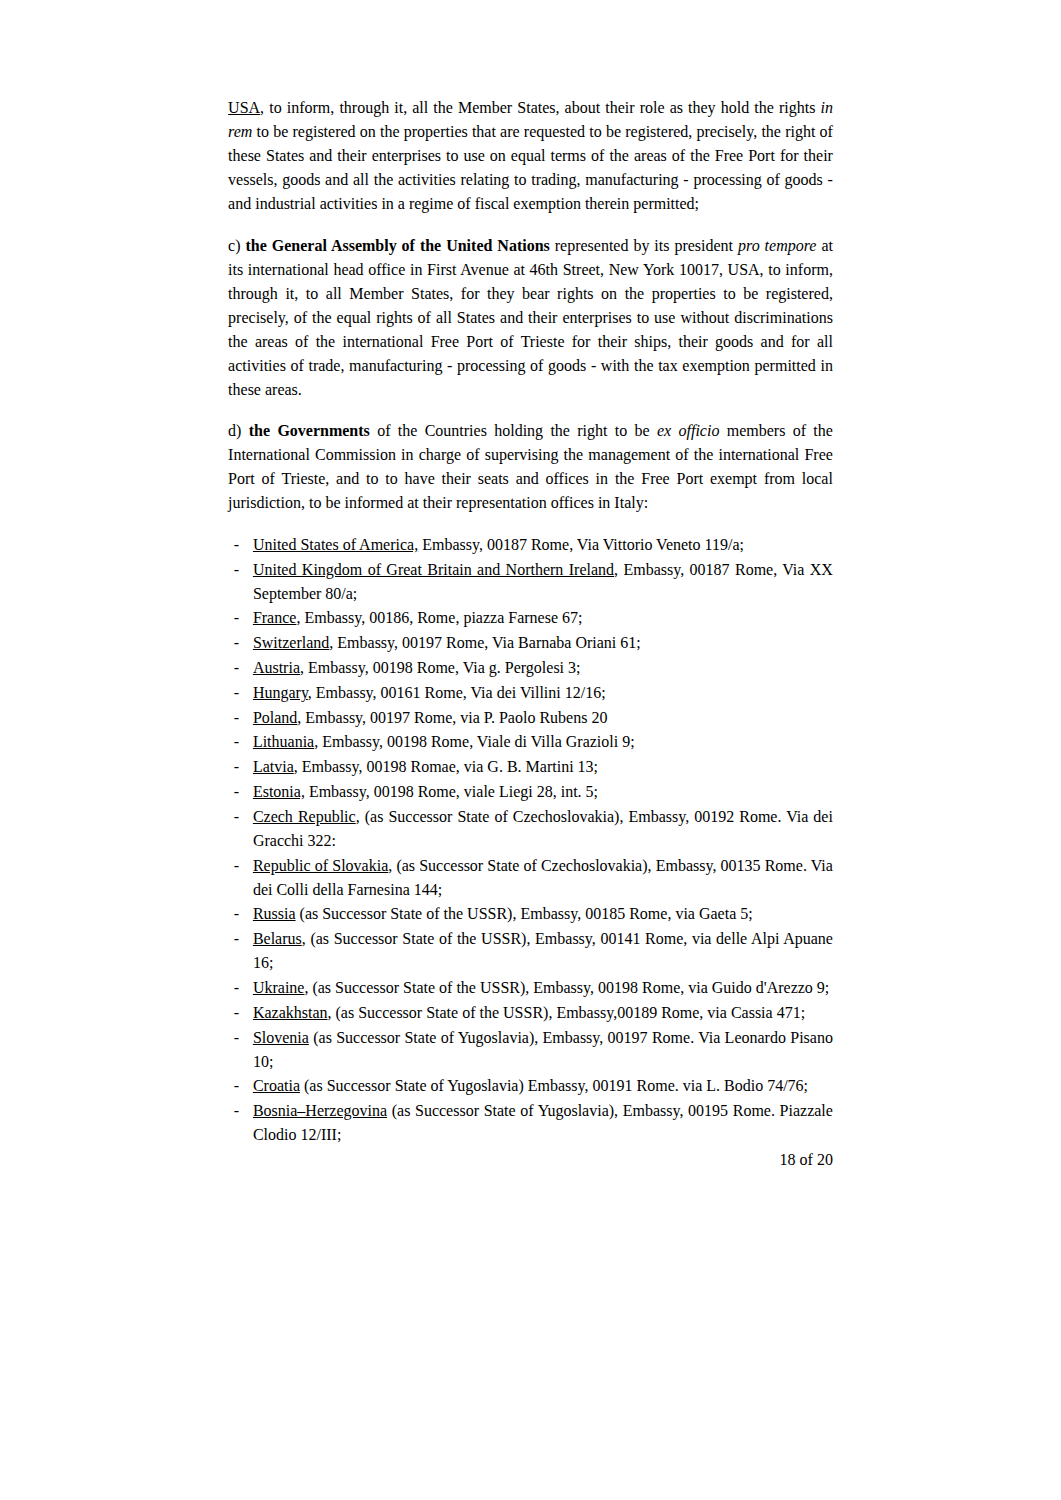USA, to inform, through it, all the Member States, about their role as they hold the rights in rem to be registered on the properties that are requested to be registered, precisely, the right of these States and their enterprises to use on equal terms of the areas of the Free Port for their vessels, goods and all the activities relating to trading, manufacturing - processing of goods - and industrial activities in a regime of fiscal exemption therein permitted;
c) the General Assembly of the United Nations represented by its president pro tempore at its international head office in First Avenue at 46th Street, New York 10017, USA, to inform, through it, to all Member States, for they bear rights on the properties to be registered, precisely, of the equal rights of all States and their enterprises to use without discriminations the areas of the international Free Port of Trieste for their ships, their goods and for all activities of trade, manufacturing - processing of goods - with the tax exemption permitted in these areas.
d) the Governments of the Countries holding the right to be ex officio members of the International Commission in charge of supervising the management of the international Free Port of Trieste, and to to have their seats and offices in the Free Port exempt from local jurisdiction, to be informed at their representation offices in Italy:
United States of America, Embassy, 00187 Rome, Via Vittorio Veneto 119/a;
United Kingdom of Great Britain and Northern Ireland, Embassy, 00187 Rome, Via XX September 80/a;
France, Embassy, 00186, Rome, piazza Farnese 67;
Switzerland, Embassy, 00197 Rome, Via Barnaba Oriani 61;
Austria, Embassy, 00198 Rome, Via g. Pergolesi 3;
Hungary, Embassy, 00161 Rome, Via dei Villini 12/16;
Poland, Embassy, 00197 Rome, via P. Paolo Rubens 20
Lithuania, Embassy, 00198 Rome, Viale di Villa Grazioli 9;
Latvia, Embassy, 00198 Romae, via G. B. Martini 13;
Estonia, Embassy, 00198 Rome, viale Liegi 28, int. 5;
Czech Republic, (as Successor State of Czechoslovakia), Embassy, 00192 Rome. Via dei Gracchi 322:
Republic of Slovakia, (as Successor State of Czechoslovakia), Embassy, 00135 Rome. Via dei Colli della Farnesina 144;
Russia (as Successor State of the USSR), Embassy, 00185 Rome, via Gaeta 5;
Belarus, (as Successor State of the USSR), Embassy, 00141 Rome, via delle Alpi Apuane 16;
Ukraine, (as Successor State of the USSR), Embassy, 00198 Rome, via Guido d'Arezzo 9;
Kazakhstan, (as Successor State of the USSR), Embassy,00189 Rome, via Cassia 471;
Slovenia (as Successor State of Yugoslavia), Embassy, 00197 Rome. Via Leonardo Pisano 10;
Croatia (as Successor State of Yugoslavia) Embassy, 00191 Rome. via L. Bodio 74/76;
Bosnia–Herzegovina (as Successor State of Yugoslavia), Embassy, 00195 Rome. Piazzale Clodio 12/III;
18 of 20